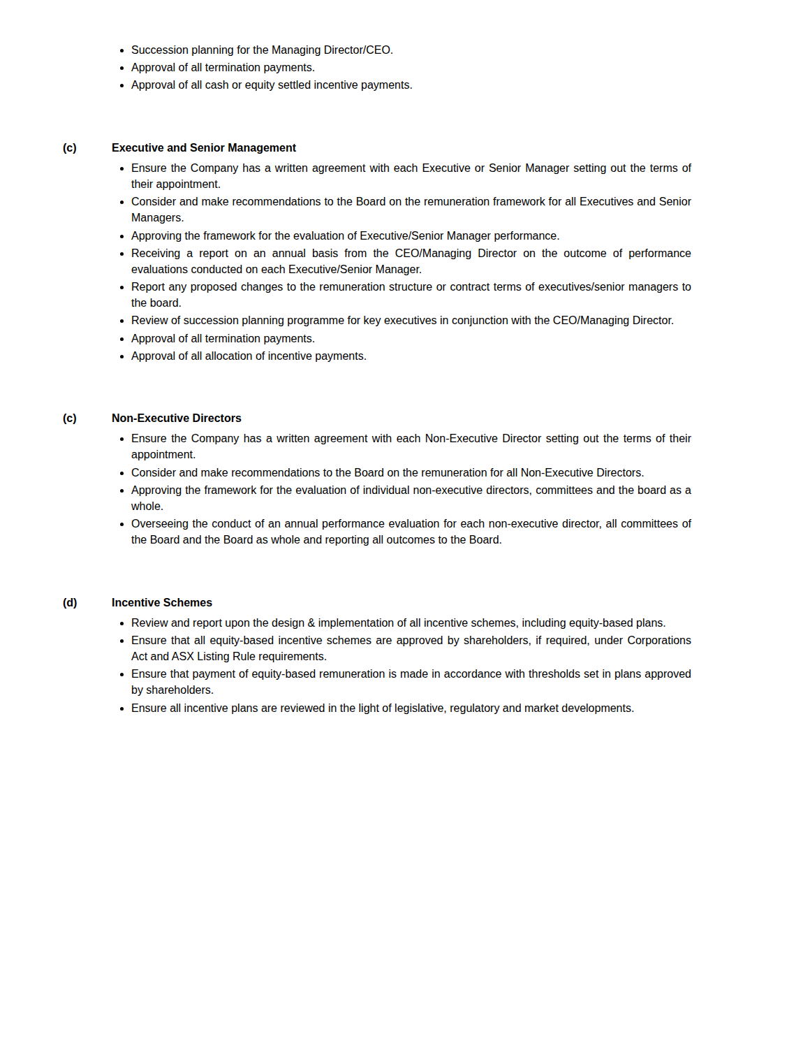Succession planning for the Managing Director/CEO.
Approval of all termination payments.
Approval of all cash or equity settled incentive payments.
(c) Executive and Senior Management
Ensure the Company has a written agreement with each Executive or Senior Manager setting out the terms of their appointment.
Consider and make recommendations to the Board on the remuneration framework for all Executives and Senior Managers.
Approving the framework for the evaluation of Executive/Senior Manager performance.
Receiving a report on an annual basis from the CEO/Managing Director on the outcome of performance evaluations conducted on each Executive/Senior Manager.
Report any proposed changes to the remuneration structure or contract terms of executives/senior managers to the board.
Review of succession planning programme for key executives in conjunction with the CEO/Managing Director.
Approval of all termination payments.
Approval of all allocation of incentive payments.
(c) Non-Executive Directors
Ensure the Company has a written agreement with each Non-Executive Director setting out the terms of their appointment.
Consider and make recommendations to the Board on the remuneration for all Non-Executive Directors.
Approving the framework for the evaluation of individual non-executive directors, committees and the board as a whole.
Overseeing the conduct of an annual performance evaluation for each non-executive director, all committees of the Board and the Board as whole and reporting all outcomes to the Board.
(d) Incentive Schemes
Review and report upon the design & implementation of all incentive schemes, including equity-based plans.
Ensure that all equity-based incentive schemes are approved by shareholders, if required, under Corporations Act and ASX Listing Rule requirements.
Ensure that payment of equity-based remuneration is made in accordance with thresholds set in plans approved by shareholders.
Ensure all incentive plans are reviewed in the light of legislative, regulatory and market developments.